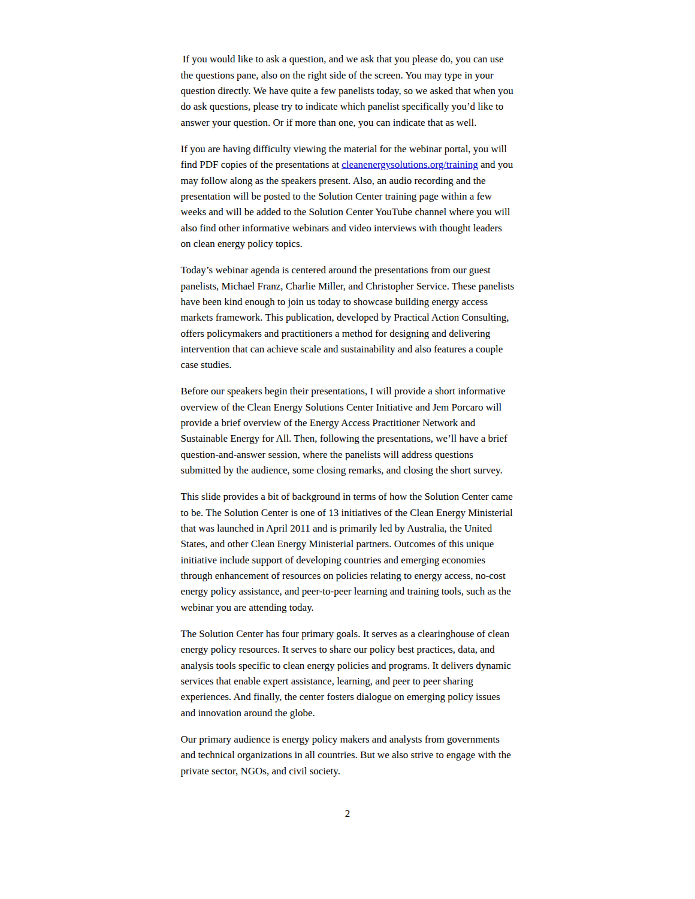If you would like to ask a question, and we ask that you please do, you can use the questions pane, also on the right side of the screen. You may type in your question directly. We have quite a few panelists today, so we asked that when you do ask questions, please try to indicate which panelist specifically you’d like to answer your question. Or if more than one, you can indicate that as well.
If you are having difficulty viewing the material for the webinar portal, you will find PDF copies of the presentations at cleanenergysolutions.org/training and you may follow along as the speakers present. Also, an audio recording and the presentation will be posted to the Solution Center training page within a few weeks and will be added to the Solution Center YouTube channel where you will also find other informative webinars and video interviews with thought leaders on clean energy policy topics.
Today’s webinar agenda is centered around the presentations from our guest panelists, Michael Franz, Charlie Miller, and Christopher Service. These panelists have been kind enough to join us today to showcase building energy access markets framework. This publication, developed by Practical Action Consulting, offers policymakers and practitioners a method for designing and delivering intervention that can achieve scale and sustainability and also features a couple case studies.
Before our speakers begin their presentations, I will provide a short informative overview of the Clean Energy Solutions Center Initiative and Jem Porcaro will provide a brief overview of the Energy Access Practitioner Network and Sustainable Energy for All. Then, following the presentations, we’ll have a brief question-and-answer session, where the panelists will address questions submitted by the audience, some closing remarks, and closing the short survey.
This slide provides a bit of background in terms of how the Solution Center came to be. The Solution Center is one of 13 initiatives of the Clean Energy Ministerial that was launched in April 2011 and is primarily led by Australia, the United States, and other Clean Energy Ministerial partners. Outcomes of this unique initiative include support of developing countries and emerging economies through enhancement of resources on policies relating to energy access, no-cost energy policy assistance, and peer-to-peer learning and training tools, such as the webinar you are attending today.
The Solution Center has four primary goals. It serves as a clearinghouse of clean energy policy resources. It serves to share our policy best practices, data, and analysis tools specific to clean energy policies and programs. It delivers dynamic services that enable expert assistance, learning, and peer to peer sharing experiences. And finally, the center fosters dialogue on emerging policy issues and innovation around the globe.
Our primary audience is energy policy makers and analysts from governments and technical organizations in all countries. But we also strive to engage with the private sector, NGOs, and civil society.
2